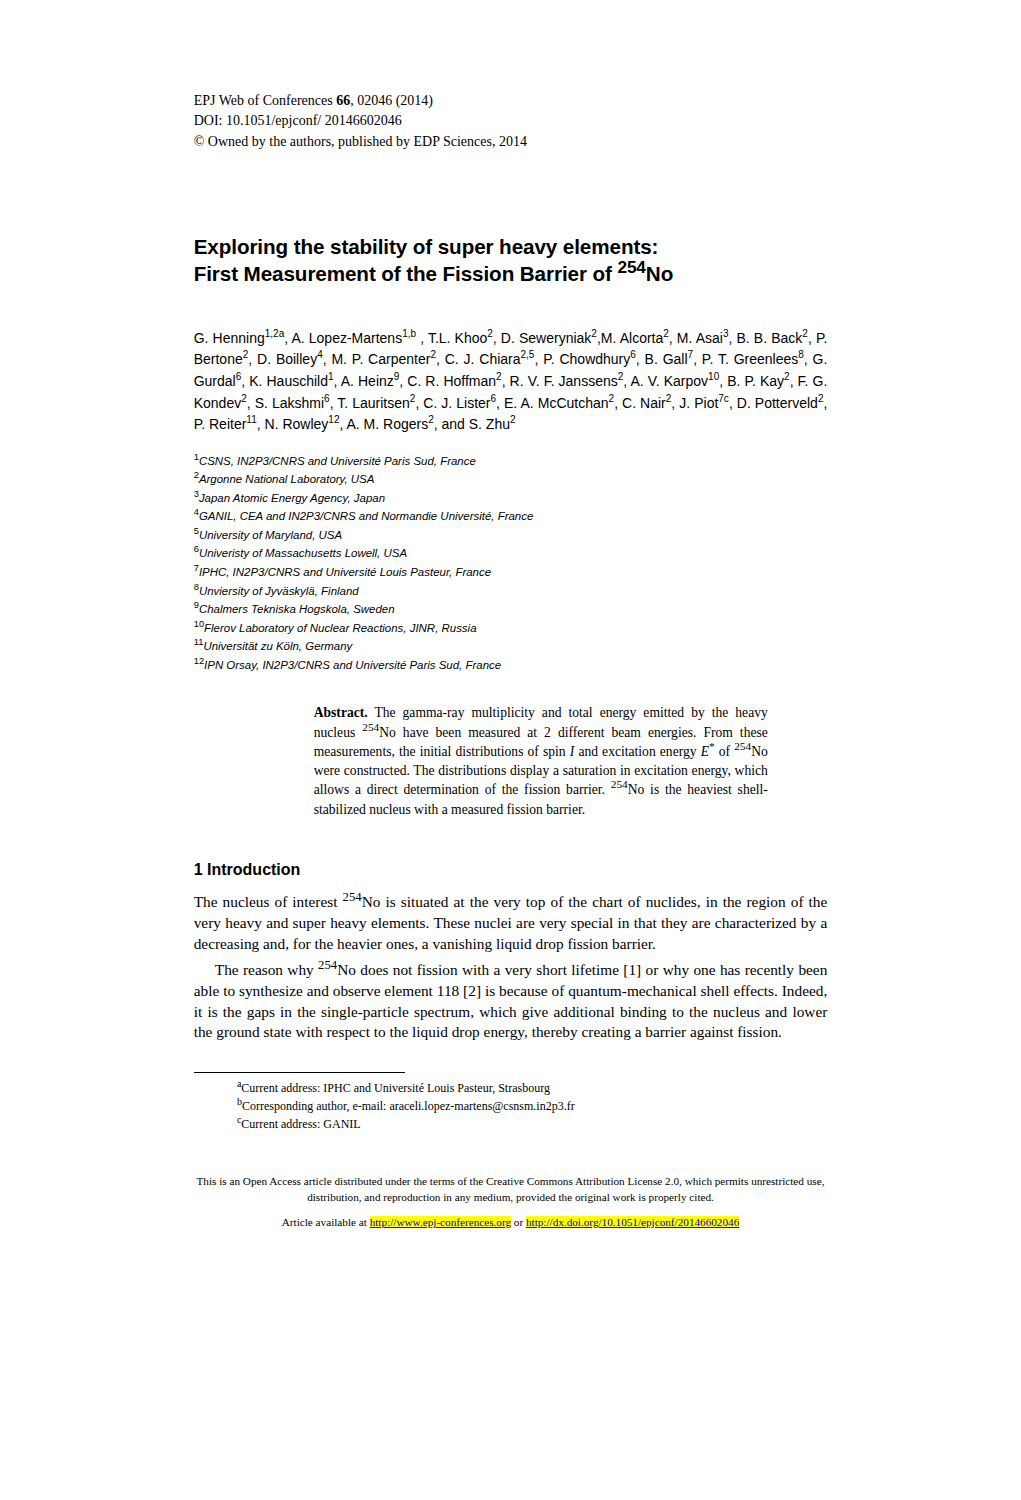EPJ Web of Conferences 66, 02046 (2014)
DOI: 10.1051/epjconf/ 20146602046
© Owned by the authors, published by EDP Sciences, 2014
Exploring the stability of super heavy elements:
First Measurement of the Fission Barrier of 254No
G. Henning1,2a, A. Lopez-Martens1,b , T.L. Khoo2, D. Seweryniak2,M. Alcorta2, M. Asai3, B. B. Back2, P. Bertone2, D. Boilley4, M. P. Carpenter2, C. J. Chiara2,5, P. Chowdhury6, B. Gall7, P. T. Greenlees8, G. Gurdal6, K. Hauschild1, A. Heinz9, C. R. Hoffman2, R. V. F. Janssens2, A. V. Karpov10, B. P. Kay2, F. G. Kondev2, S. Lakshmi6, T. Lauritsen2, C. J. Lister6, E. A. McCutchan2, C. Nair2, J. Piot7c, D. Potterveld2, P. Reiter11, N. Rowley12, A. M. Rogers2, and S. Zhu2
1CSNS, IN2P3/CNRS and Université Paris Sud, France
2Argonne National Laboratory, USA
3Japan Atomic Energy Agency, Japan
4GANIL, CEA and IN2P3/CNRS and Normandie Université, France
5University of Maryland, USA
6Univeristy of Massachusetts Lowell, USA
7IPHC, IN2P3/CNRS and Université Louis Pasteur, France
8Unviersity of Jyväskylä, Finland
9Chalmers Tekniska Hogskola, Sweden
10Flerov Laboratory of Nuclear Reactions, JINR, Russia
11Universität zu Köln, Germany
12IPN Orsay, IN2P3/CNRS and Université Paris Sud, France
Abstract. The gamma-ray multiplicity and total energy emitted by the heavy nucleus 254No have been measured at 2 different beam energies. From these measurements, the initial distributions of spin I and excitation energy E* of 254No were constructed. The distributions display a saturation in excitation energy, which allows a direct determination of the fission barrier. 254No is the heaviest shell-stabilized nucleus with a measured fission barrier.
1 Introduction
The nucleus of interest 254No is situated at the very top of the chart of nuclides, in the region of the very heavy and super heavy elements. These nuclei are very special in that they are characterized by a decreasing and, for the heavier ones, a vanishing liquid drop fission barrier.
The reason why 254No does not fission with a very short lifetime [1] or why one has recently been able to synthesize and observe element 118 [2] is because of quantum-mechanical shell effects. Indeed, it is the gaps in the single-particle spectrum, which give additional binding to the nucleus and lower the ground state with respect to the liquid drop energy, thereby creating a barrier against fission.
aCurrent address: IPHC and Université Louis Pasteur, Strasbourg
bCorresponding author, e-mail: araceli.lopez-martens@csnsm.in2p3.fr
cCurrent address: GANIL
This is an Open Access article distributed under the terms of the Creative Commons Attribution License 2.0, which permits unrestricted use, distribution, and reproduction in any medium, provided the original work is properly cited.
Article available at http://www.epj-conferences.org or http://dx.doi.org/10.1051/epjconf/20146602046